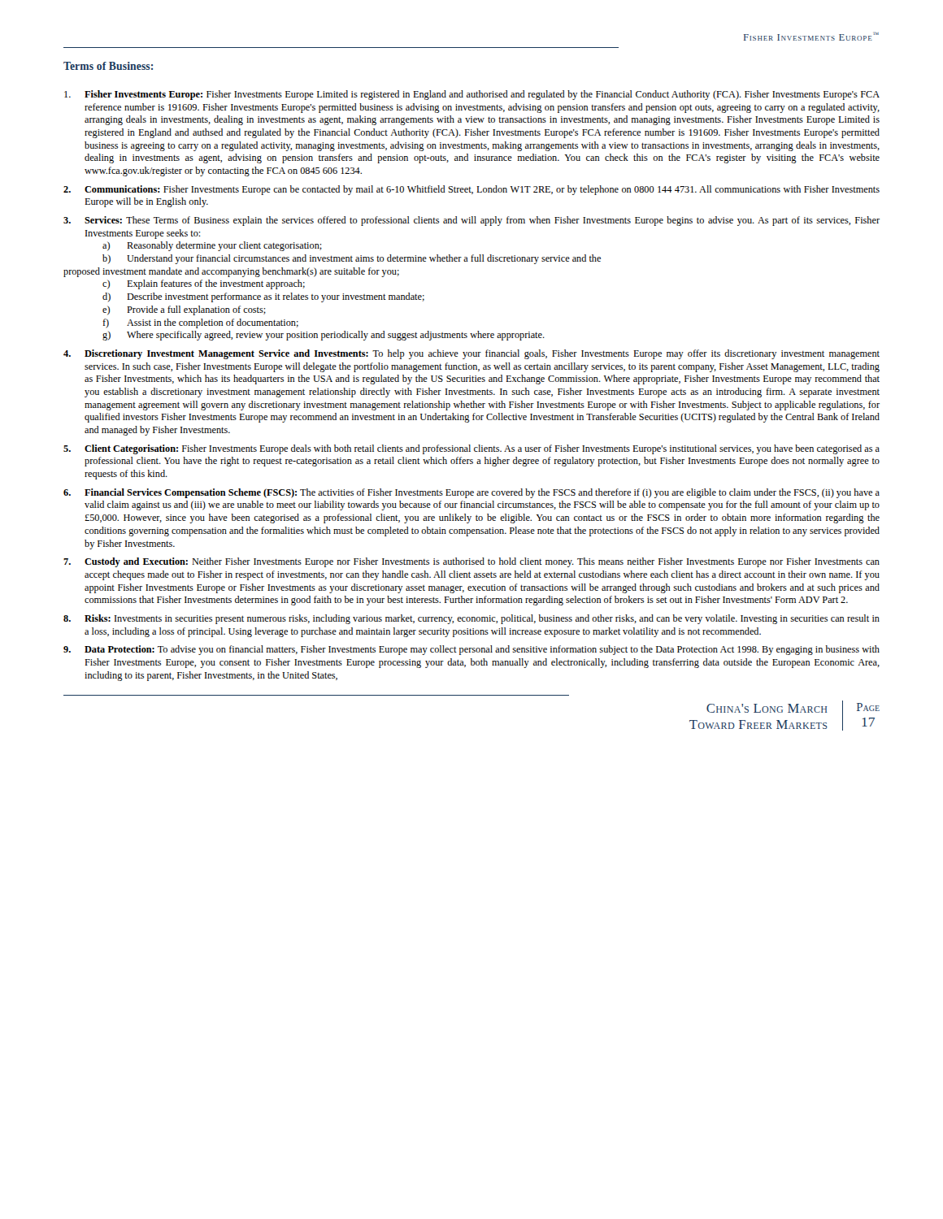Fisher Investments Europe™
Terms of Business:
Fisher Investments Europe: Fisher Investments Europe Limited is registered in England and authorised and regulated by the Financial Conduct Authority (FCA). Fisher Investments Europe's FCA reference number is 191609. Fisher Investments Europe's permitted business is advising on investments, advising on pension transfers and pension opt outs, agreeing to carry on a regulated activity, arranging deals in investments, dealing in investments as agent, making arrangements with a view to transactions in investments, and managing investments. Fisher Investments Europe Limited is registered in England and authsed and regulated by the Financial Conduct Authority (FCA). Fisher Investments Europe's FCA reference number is 191609. Fisher Investments Europe's permitted business is agreeing to carry on a regulated activity, managing investments, advising on investments, making arrangements with a view to transactions in investments, arranging deals in investments, dealing in investments as agent, advising on pension transfers and pension opt-outs, and insurance mediation. You can check this on the FCA's register by visiting the FCA's website www.fca.gov.uk/register or by contacting the FCA on 0845 606 1234.
Communications: Fisher Investments Europe can be contacted by mail at 6-10 Whitfield Street, London W1T 2RE, or by telephone on 0800 144 4731. All communications with Fisher Investments Europe will be in English only.
Services: These Terms of Business explain the services offered to professional clients and will apply from when Fisher Investments Europe begins to advise you. As part of its services, Fisher Investments Europe seeks to:
Reasonably determine your client categorisation;
Understand your financial circumstances and investment aims to determine whether a full discretionary service and the
proposed investment mandate and accompanying benchmark(s) are suitable for you;
Explain features of the investment approach;
Describe investment performance as it relates to your investment mandate;
Provide a full explanation of costs;
Assist in the completion of documentation;
Where specifically agreed, review your position periodically and suggest adjustments where appropriate.
Discretionary Investment Management Service and Investments: To help you achieve your financial goals, Fisher Investments Europe may offer its discretionary investment management services. In such case, Fisher Investments Europe will delegate the portfolio management function, as well as certain ancillary services, to its parent company, Fisher Asset Management, LLC, trading as Fisher Investments, which has its headquarters in the USA and is regulated by the US Securities and Exchange Commission. Where appropriate, Fisher Investments Europe may recommend that you establish a discretionary investment management relationship directly with Fisher Investments. In such case, Fisher Investments Europe acts as an introducing firm. A separate investment management agreement will govern any discretionary investment management relationship whether with Fisher Investments Europe or with Fisher Investments. Subject to applicable regulations, for qualified investors Fisher Investments Europe may recommend an investment in an Undertaking for Collective Investment in Transferable Securities (UCITS) regulated by the Central Bank of Ireland and managed by Fisher Investments.
Client Categorisation: Fisher Investments Europe deals with both retail clients and professional clients. As a user of Fisher Investments Europe's institutional services, you have been categorised as a professional client. You have the right to request re-categorisation as a retail client which offers a higher degree of regulatory protection, but Fisher Investments Europe does not normally agree to requests of this kind.
Financial Services Compensation Scheme (FSCS): The activities of Fisher Investments Europe are covered by the FSCS and therefore if (i) you are eligible to claim under the FSCS, (ii) you have a valid claim against us and (iii) we are unable to meet our liability towards you because of our financial circumstances, the FSCS will be able to compensate you for the full amount of your claim up to £50,000. However, since you have been categorised as a professional client, you are unlikely to be eligible. You can contact us or the FSCS in order to obtain more information regarding the conditions governing compensation and the formalities which must be completed to obtain compensation. Please note that the protections of the FSCS do not apply in relation to any services provided by Fisher Investments.
Custody and Execution: Neither Fisher Investments Europe nor Fisher Investments is authorised to hold client money. This means neither Fisher Investments Europe nor Fisher Investments can accept cheques made out to Fisher in respect of investments, nor can they handle cash. All client assets are held at external custodians where each client has a direct account in their own name. If you appoint Fisher Investments Europe or Fisher Investments as your discretionary asset manager, execution of transactions will be arranged through such custodians and brokers and at such prices and commissions that Fisher Investments determines in good faith to be in your best interests. Further information regarding selection of brokers is set out in Fisher Investments' Form ADV Part 2.
Risks: Investments in securities present numerous risks, including various market, currency, economic, political, business and other risks, and can be very volatile. Investing in securities can result in a loss, including a loss of principal. Using leverage to purchase and maintain larger security positions will increase exposure to market volatility and is not recommended.
Data Protection: To advise you on financial matters, Fisher Investments Europe may collect personal and sensitive information subject to the Data Protection Act 1998. By engaging in business with Fisher Investments Europe, you consent to Fisher Investments Europe processing your data, both manually and electronically, including transferring data outside the European Economic Area, including to its parent, Fisher Investments, in the United States,
China's Long March
Toward Freer Markets
Page17